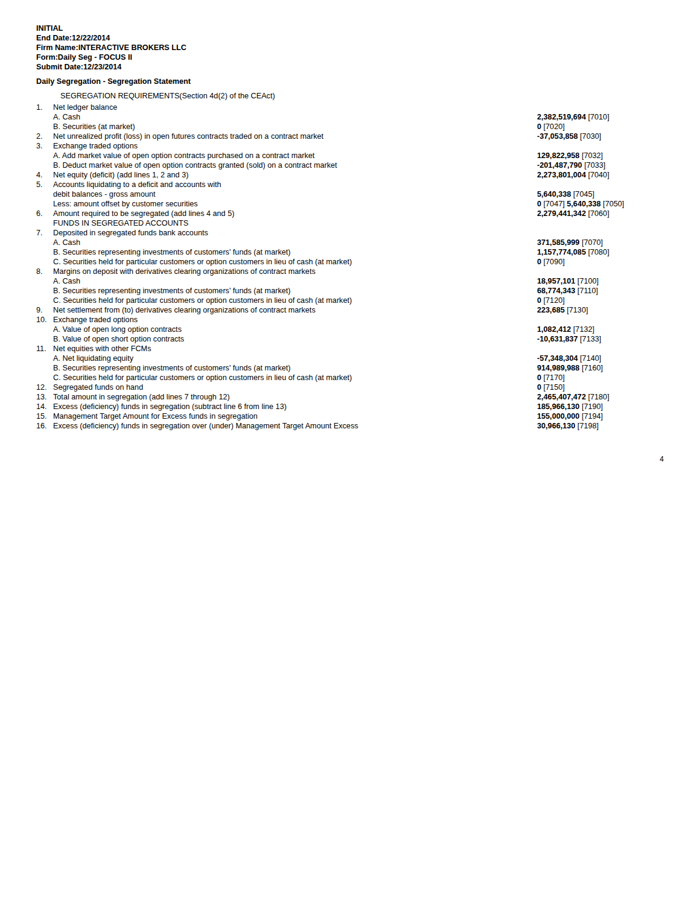INITIAL
End Date:12/22/2014
Firm Name:INTERACTIVE BROKERS LLC
Form:Daily Seg - FOCUS II
Submit Date:12/23/2014
Daily Segregation - Segregation Statement
SEGREGATION REQUIREMENTS(Section 4d(2) of the CEAct)
| 1. | Net ledger balance | |
| | A. Cash | 2,382,519,694 [7010] |
| | B. Securities (at market) | 0 [7020] |
| 2. | Net unrealized profit (loss) in open futures contracts traded on a contract market | -37,053,858 [7030] |
| 3. | Exchange traded options | |
| | A. Add market value of open option contracts purchased on a contract market | 129,822,958 [7032] |
| | B. Deduct market value of open option contracts granted (sold) on a contract market | -201,487,790 [7033] |
| 4. | Net equity (deficit) (add lines 1, 2 and 3) | 2,273,801,004 [7040] |
| 5. | Accounts liquidating to a deficit and accounts with | |
| | debit balances - gross amount | 5,640,338 [7045] |
| | Less: amount offset by customer securities | 0 [7047] 5,640,338 [7050] |
| 6. | Amount required to be segregated (add lines 4 and 5) | 2,279,441,342 [7060] |
| | FUNDS IN SEGREGATED ACCOUNTS | |
| 7. | Deposited in segregated funds bank accounts | |
| | A. Cash | 371,585,999 [7070] |
| | B. Securities representing investments of customers' funds (at market) | 1,157,774,085 [7080] |
| | C. Securities held for particular customers or option customers in lieu of cash (at market) | 0 [7090] |
| 8. | Margins on deposit with derivatives clearing organizations of contract markets | |
| | A. Cash | 18,957,101 [7100] |
| | B. Securities representing investments of customers' funds (at market) | 68,774,343 [7110] |
| | C. Securities held for particular customers or option customers in lieu of cash (at market) | 0 [7120] |
| 9. | Net settlement from (to) derivatives clearing organizations of contract markets | 223,685 [7130] |
| 10. | Exchange traded options | |
| | A. Value of open long option contracts | 1,082,412 [7132] |
| | B. Value of open short option contracts | -10,631,837 [7133] |
| 11. | Net equities with other FCMs | |
| | A. Net liquidating equity | -57,348,304 [7140] |
| | B. Securities representing investments of customers' funds (at market) | 914,989,988 [7160] |
| | C. Securities held for particular customers or option customers in lieu of cash (at market) | 0 [7170] |
| 12. | Segregated funds on hand | 0 [7150] |
| 13. | Total amount in segregation (add lines 7 through 12) | 2,465,407,472 [7180] |
| 14. | Excess (deficiency) funds in segregation (subtract line 6 from line 13) | 185,966,130 [7190] |
| 15. | Management Target Amount for Excess funds in segregation | 155,000,000 [7194] |
| 16. | Excess (deficiency) funds in segregation over (under) Management Target Amount Excess | 30,966,130 [7198] |
4